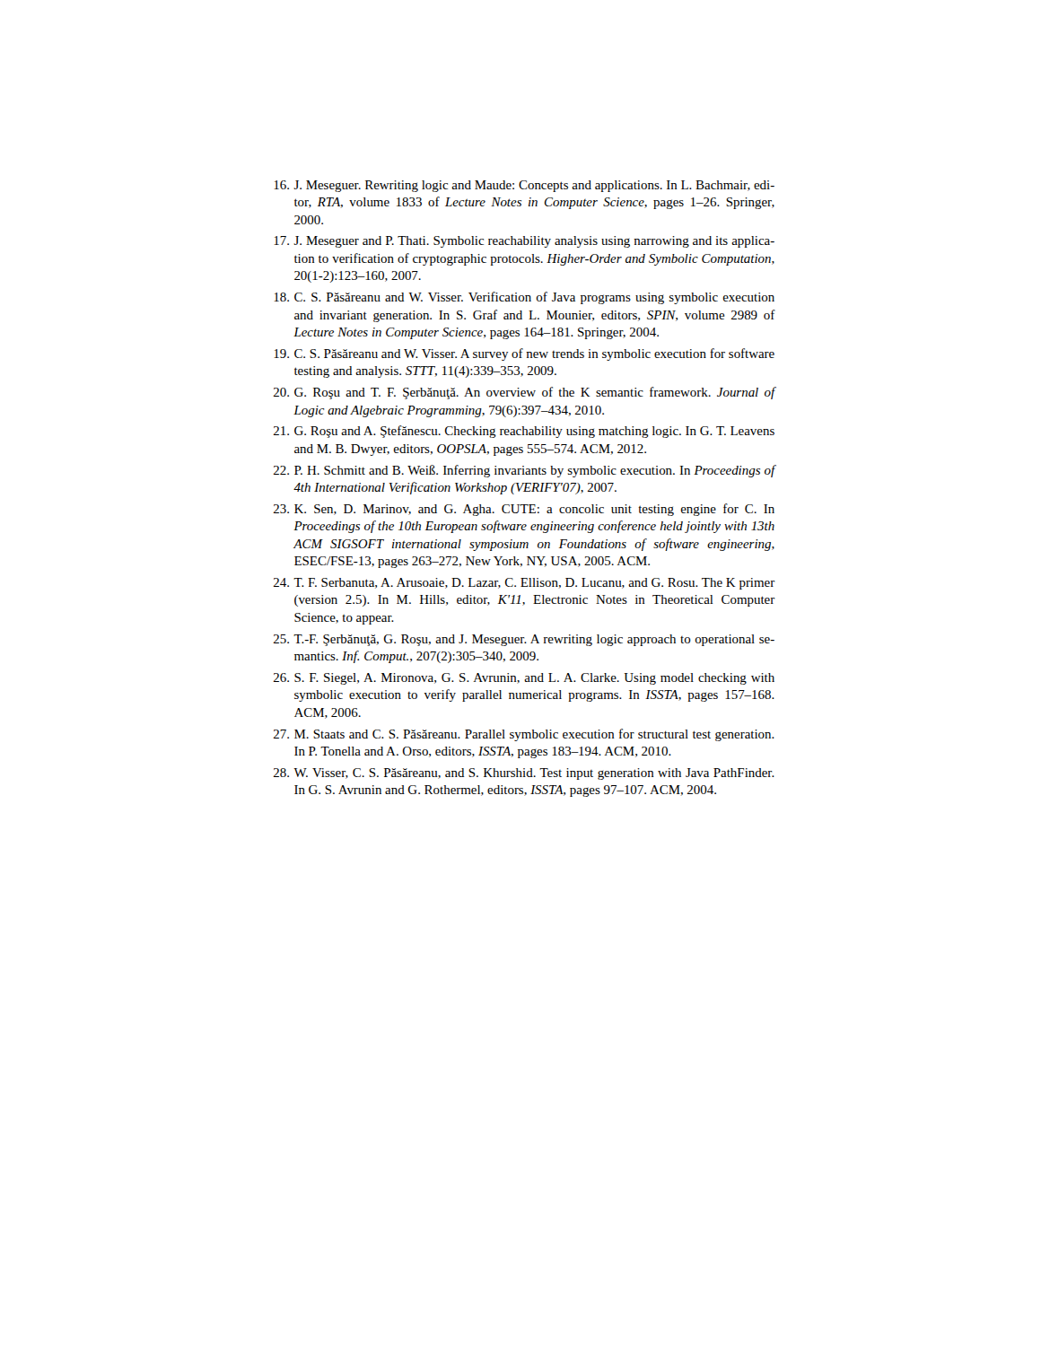16. J. Meseguer. Rewriting logic and Maude: Concepts and applications. In L. Bachmair, editor, RTA, volume 1833 of Lecture Notes in Computer Science, pages 1–26. Springer, 2000.
17. J. Meseguer and P. Thati. Symbolic reachability analysis using narrowing and its application to verification of cryptographic protocols. Higher-Order and Symbolic Computation, 20(1-2):123–160, 2007.
18. C. S. Păsăreanu and W. Visser. Verification of Java programs using symbolic execution and invariant generation. In S. Graf and L. Mounier, editors, SPIN, volume 2989 of Lecture Notes in Computer Science, pages 164–181. Springer, 2004.
19. C. S. Păsăreanu and W. Visser. A survey of new trends in symbolic execution for software testing and analysis. STTT, 11(4):339–353, 2009.
20. G. Roşu and T. F. Şerbănuţă. An overview of the K semantic framework. Journal of Logic and Algebraic Programming, 79(6):397–434, 2010.
21. G. Roşu and A. Ştefănescu. Checking reachability using matching logic. In G. T. Leavens and M. B. Dwyer, editors, OOPSLA, pages 555–574. ACM, 2012.
22. P. H. Schmitt and B. Weiß. Inferring invariants by symbolic execution. In Proceedings of 4th International Verification Workshop (VERIFY'07), 2007.
23. K. Sen, D. Marinov, and G. Agha. CUTE: a concolic unit testing engine for C. In Proceedings of the 10th European software engineering conference held jointly with 13th ACM SIGSOFT international symposium on Foundations of software engineering, ESEC/FSE-13, pages 263–272, New York, NY, USA, 2005. ACM.
24. T. F. Serbanuta, A. Arusoaie, D. Lazar, C. Ellison, D. Lucanu, and G. Rosu. The K primer (version 2.5). In M. Hills, editor, K'11, Electronic Notes in Theoretical Computer Science, to appear.
25. T.-F. Şerbănuţă, G. Roşu, and J. Meseguer. A rewriting logic approach to operational semantics. Inf. Comput., 207(2):305–340, 2009.
26. S. F. Siegel, A. Mironova, G. S. Avrunin, and L. A. Clarke. Using model checking with symbolic execution to verify parallel numerical programs. In ISSTA, pages 157–168. ACM, 2006.
27. M. Staats and C. S. Păsăreanu. Parallel symbolic execution for structural test generation. In P. Tonella and A. Orso, editors, ISSTA, pages 183–194. ACM, 2010.
28. W. Visser, C. S. Păsăreanu, and S. Khurshid. Test input generation with Java PathFinder. In G. S. Avrunin and G. Rothermel, editors, ISSTA, pages 97–107. ACM, 2004.